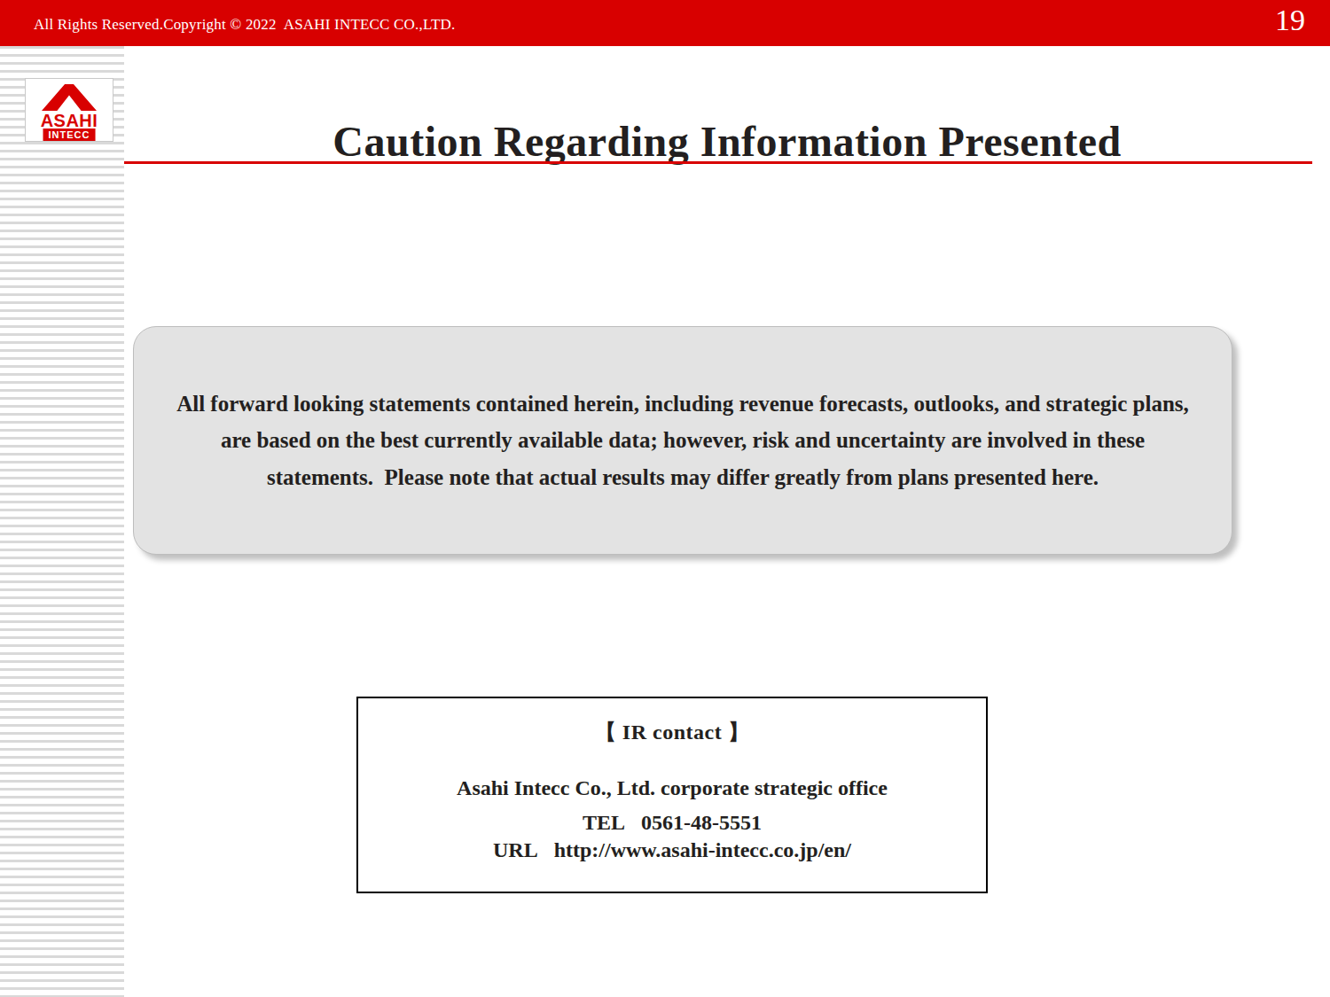All Rights Reserved.Copyright © 2022 ASAHI INTECC CO.,LTD.
19
ASAHI
INTECC
Caution Regarding Information Presented
All forward looking statements contained herein, including revenue forecasts, outlooks, and strategic plans, are based on the best currently available data; however, risk and uncertainty are involved in these statements. Please note that actual results may differ greatly from plans presented here.
【 IR contact 】
Asahi Intecc Co., Ltd. corporate strategic office
TEL 0561-48-5551
URL http://www.asahi-intecc.co.jp/en/